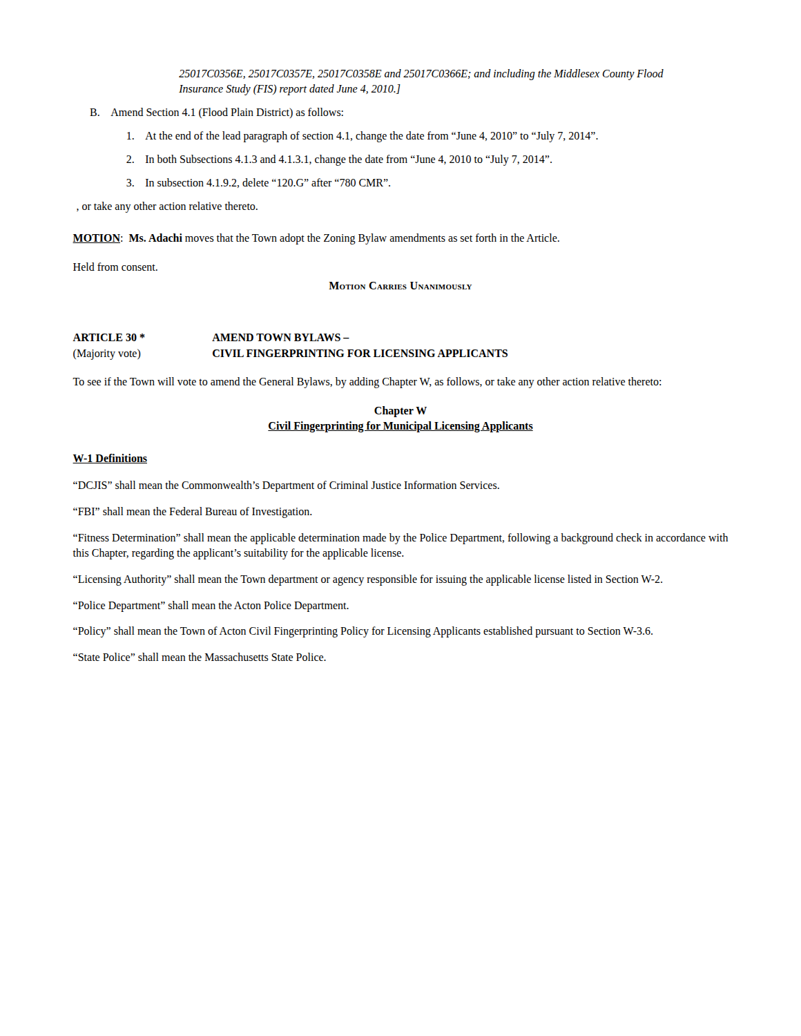25017C0356E, 25017C0357E, 25017C0358E and 25017C0366E; and including the Middlesex County Flood Insurance Study (FIS) report dated June 4, 2010.]
Amend Section 4.1 (Flood Plain District) as follows:
At the end of the lead paragraph of section 4.1, change the date from “June 4, 2010” to “July 7, 2014”.
In both Subsections 4.1.3 and 4.1.3.1, change the date from “June 4, 2010 to “July 7, 2014”.
In subsection 4.1.9.2, delete “120.G” after “780 CMR”.
, or take any other action relative thereto.
MOTION: Ms. Adachi moves that the Town adopt the Zoning Bylaw amendments as set forth in the Article.
Held from consent.
Motion Carries Unanimously
| ARTICLE 30 * | AMEND TOWN BYLAWS – |
| (Majority vote) | CIVIL FINGERPRINTING FOR LICENSING APPLICANTS |
To see if the Town will vote to amend the General Bylaws, by adding Chapter W, as follows, or take any other action relative thereto:
Chapter W
Civil Fingerprinting for Municipal Licensing Applicants
W-1 Definitions
“DCJIS” shall mean the Commonwealth’s Department of Criminal Justice Information Services.
“FBI” shall mean the Federal Bureau of Investigation.
“Fitness Determination” shall mean the applicable determination made by the Police Department, following a background check in accordance with this Chapter, regarding the applicant’s suitability for the applicable license.
“Licensing Authority” shall mean the Town department or agency responsible for issuing the applicable license listed in Section W-2.
“Police Department” shall mean the Acton Police Department.
“Policy” shall mean the Town of Acton Civil Fingerprinting Policy for Licensing Applicants established pursuant to Section W-3.6.
“State Police” shall mean the Massachusetts State Police.